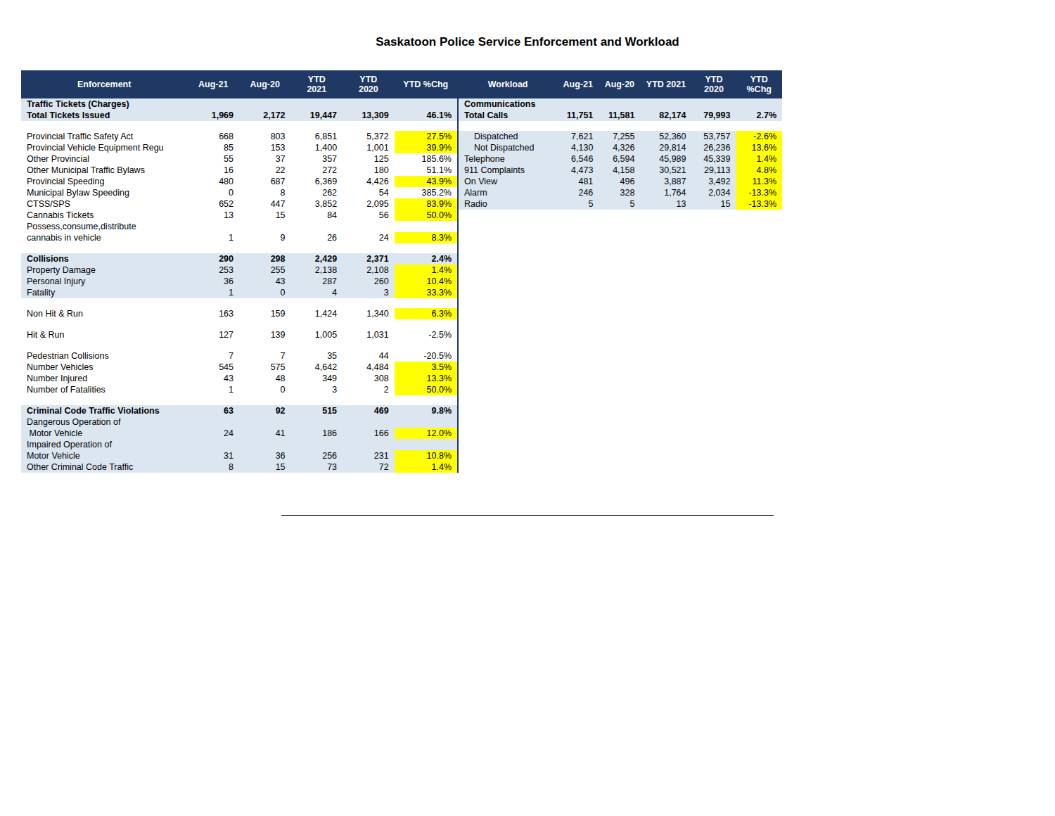Saskatoon Police Service Enforcement and Workload
| Enforcement | Aug-21 | Aug-20 | YTD 2021 | YTD 2020 | YTD %Chg |
| --- | --- | --- | --- | --- | --- |
| Traffic Tickets (Charges) | | | | | |
| Total Tickets Issued | 1,969 | 2,172 | 19,447 | 13,309 | 46.1% |
| Provincial Traffic Safety Act | 668 | 803 | 6,851 | 5,372 | 27.5% |
| Provincial Vehicle Equipment Regu | 85 | 153 | 1,400 | 1,001 | 39.9% |
| Other Provincial | 55 | 37 | 357 | 125 | 185.6% |
| Other Municipal Traffic Bylaws | 16 | 22 | 272 | 180 | 51.1% |
| Provincial Speeding | 480 | 687 | 6,369 | 4,426 | 43.9% |
| Municipal Bylaw Speeding | 0 | 8 | 262 | 54 | 385.2% |
| CTSS/SPS | 652 | 447 | 3,852 | 2,095 | 83.9% |
| Cannabis Tickets | 13 | 15 | 84 | 56 | 50.0% |
| Possess,consume,distribute | | | | | |
| cannabis in vehicle | 1 | 9 | 26 | 24 | 8.3% |
| Collisions | 290 | 298 | 2,429 | 2,371 | 2.4% |
| Property Damage | 253 | 255 | 2,138 | 2,108 | 1.4% |
| Personal Injury | 36 | 43 | 287 | 260 | 10.4% |
| Fatality | 1 | 0 | 4 | 3 | 33.3% |
| Non Hit & Run | 163 | 159 | 1,424 | 1,340 | 6.3% |
| Hit & Run | 127 | 139 | 1,005 | 1,031 | -2.5% |
| Pedestrian Collisions | 7 | 7 | 35 | 44 | -20.5% |
| Number Vehicles | 545 | 575 | 4,642 | 4,484 | 3.5% |
| Number Injured | 43 | 48 | 349 | 308 | 13.3% |
| Number of Fatalities | 1 | 0 | 3 | 2 | 50.0% |
| Criminal Code Traffic Violations | 63 | 92 | 515 | 469 | 9.8% |
| Dangerous Operation of | | | | | |
| Motor Vehicle | 24 | 41 | 186 | 166 | 12.0% |
| Impaired Operation of | | | | | |
| Motor Vehicle | 31 | 36 | 256 | 231 | 10.8% |
| Other Criminal Code Traffic | 8 | 15 | 73 | 72 | 1.4% |
| Workload | Aug-21 | Aug-20 | YTD 2021 | YTD 2020 | YTD %Chg |
| --- | --- | --- | --- | --- | --- |
| Communications | | | | | |
| Total Calls | 11,751 | 11,581 | 82,174 | 79,993 | 2.7% |
| Dispatched | 7,621 | 7,255 | 52,360 | 53,757 | -2.6% |
| Not Dispatched | 4,130 | 4,326 | 29,814 | 26,236 | 13.6% |
| Telephone | 6,546 | 6,594 | 45,989 | 45,339 | 1.4% |
| 911 Complaints | 4,473 | 4,158 | 30,521 | 29,113 | 4.8% |
| On View | 481 | 496 | 3,887 | 3,492 | 11.3% |
| Alarm | 246 | 328 | 1,764 | 2,034 | -13.3% |
| Radio | 5 | 5 | 13 | 15 | -13.3% |